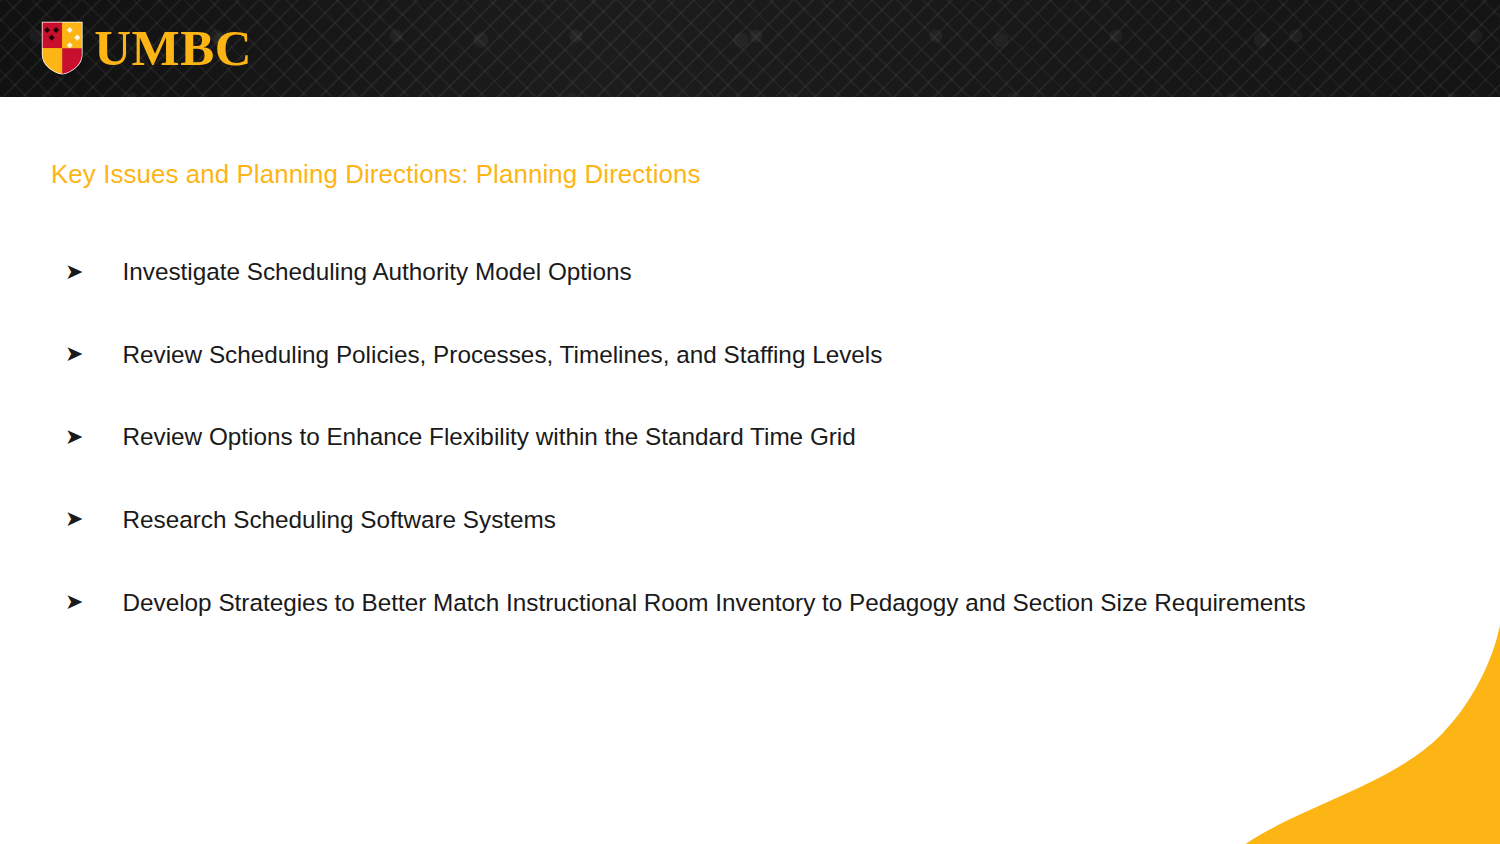UMBC
Key Issues and Planning Directions: Planning Directions
Investigate Scheduling Authority Model Options
Review Scheduling Policies, Processes, Timelines, and Staffing Levels
Review Options to Enhance Flexibility within the Standard Time Grid
Research Scheduling Software Systems
Develop Strategies to Better Match Instructional Room Inventory to Pedagogy and Section Size Requirements